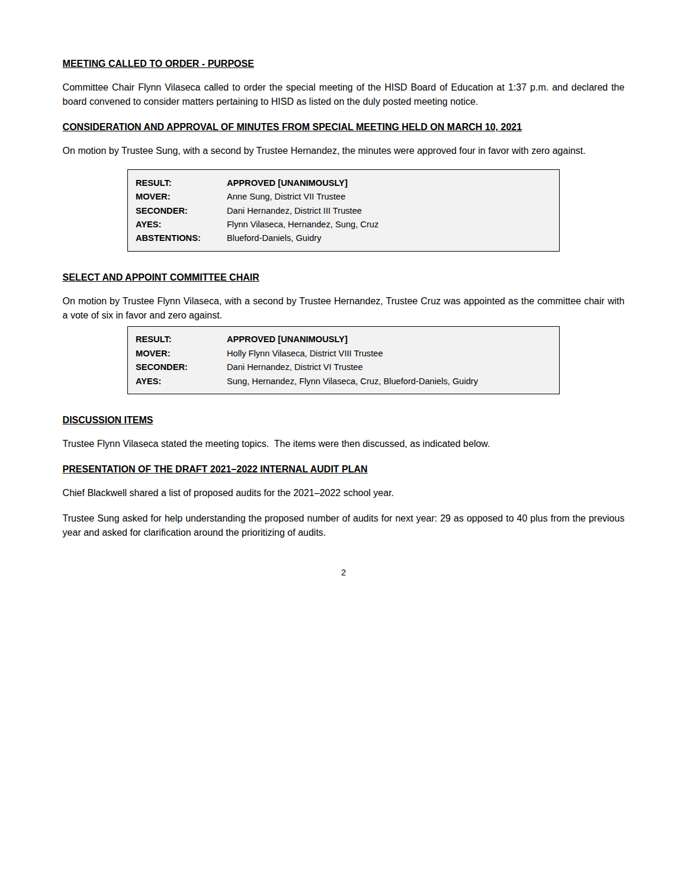Meeting Called to Order - Purpose
Committee Chair Flynn Vilaseca called to order the special meeting of the HISD Board of Education at 1:37 p.m. and declared the board convened to consider matters pertaining to HISD as listed on the duly posted meeting notice.
Consideration and Approval of Minutes from Special Meeting Held on March 10, 2021
On motion by Trustee Sung, with a second by Trustee Hernandez, the minutes were approved four in favor with zero against.
| RESULT: | APPROVED [UNANIMOUSLY] |
| MOVER: | Anne Sung, District VII Trustee |
| SECONDER: | Dani Hernandez, District III Trustee |
| AYES: | Flynn Vilaseca, Hernandez, Sung, Cruz |
| ABSTENTIONS: | Blueford-Daniels, Guidry |
Select and Appoint Committee Chair
On motion by Trustee Flynn Vilaseca, with a second by Trustee Hernandez, Trustee Cruz was appointed as the committee chair with a vote of six in favor and zero against.
| RESULT: | APPROVED [UNANIMOUSLY] |
| MOVER: | Holly Flynn Vilaseca, District VIII Trustee |
| SECONDER: | Dani Hernandez, District VI Trustee |
| AYES: | Sung, Hernandez, Flynn Vilaseca, Cruz, Blueford-Daniels, Guidry |
Discussion Items
Trustee Flynn Vilaseca stated the meeting topics. The items were then discussed, as indicated below.
Presentation of the Draft 2021–2022 Internal Audit Plan
Chief Blackwell shared a list of proposed audits for the 2021–2022 school year.
Trustee Sung asked for help understanding the proposed number of audits for next year: 29 as opposed to 40 plus from the previous year and asked for clarification around the prioritizing of audits.
2